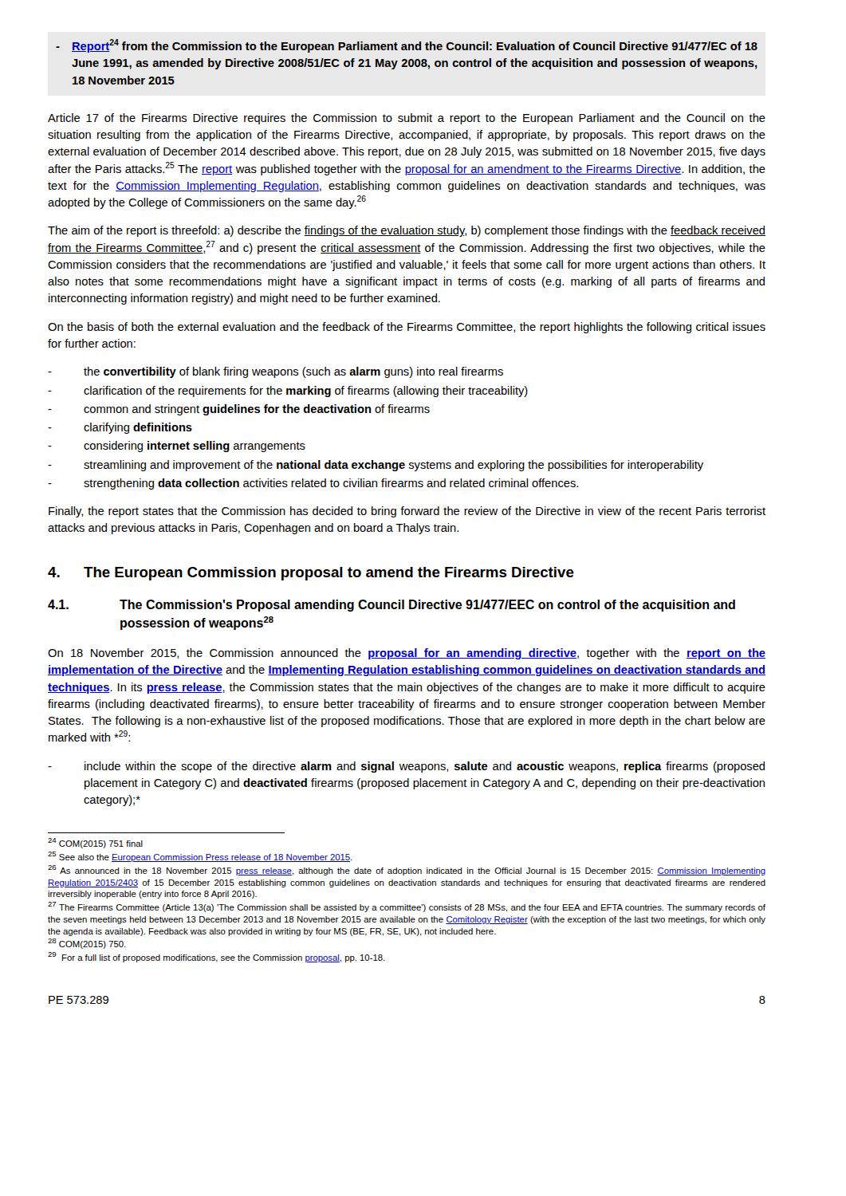- Report24 from the Commission to the European Parliament and the Council: Evaluation of Council Directive 91/477/EC of 18 June 1991, as amended by Directive 2008/51/EC of 21 May 2008, on control of the acquisition and possession of weapons, 18 November 2015
Article 17 of the Firearms Directive requires the Commission to submit a report to the European Parliament and the Council on the situation resulting from the application of the Firearms Directive, accompanied, if appropriate, by proposals. This report draws on the external evaluation of December 2014 described above. This report, due on 28 July 2015, was submitted on 18 November 2015, five days after the Paris attacks.25 The report was published together with the proposal for an amendment to the Firearms Directive. In addition, the text for the Commission Implementing Regulation, establishing common guidelines on deactivation standards and techniques, was adopted by the College of Commissioners on the same day.26
The aim of the report is threefold: a) describe the findings of the evaluation study, b) complement those findings with the feedback received from the Firearms Committee,27 and c) present the critical assessment of the Commission. Addressing the first two objectives, while the Commission considers that the recommendations are 'justified and valuable,' it feels that some call for more urgent actions than others. It also notes that some recommendations might have a significant impact in terms of costs (e.g. marking of all parts of firearms and interconnecting information registry) and might need to be further examined.
On the basis of both the external evaluation and the feedback of the Firearms Committee, the report highlights the following critical issues for further action:
the convertibility of blank firing weapons (such as alarm guns) into real firearms
clarification of the requirements for the marking of firearms (allowing their traceability)
common and stringent guidelines for the deactivation of firearms
clarifying definitions
considering internet selling arrangements
streamlining and improvement of the national data exchange systems and exploring the possibilities for interoperability
strengthening data collection activities related to civilian firearms and related criminal offences.
Finally, the report states that the Commission has decided to bring forward the review of the Directive in view of the recent Paris terrorist attacks and previous attacks in Paris, Copenhagen and on board a Thalys train.
4. The European Commission proposal to amend the Firearms Directive
4.1. The Commission's Proposal amending Council Directive 91/477/EEC on control of the acquisition and possession of weapons28
On 18 November 2015, the Commission announced the proposal for an amending directive, together with the report on the implementation of the Directive and the Implementing Regulation establishing common guidelines on deactivation standards and techniques. In its press release, the Commission states that the main objectives of the changes are to make it more difficult to acquire firearms (including deactivated firearms), to ensure better traceability of firearms and to ensure stronger cooperation between Member States. The following is a non-exhaustive list of the proposed modifications. Those that are explored in more depth in the chart below are marked with *29:
include within the scope of the directive alarm and signal weapons, salute and acoustic weapons, replica firearms (proposed placement in Category C) and deactivated firearms (proposed placement in Category A and C, depending on their pre-deactivation category);*
24 COM(2015) 751 final
25 See also the European Commission Press release of 18 November 2015.
26 As announced in the 18 November 2015 press release, although the date of adoption indicated in the Official Journal is 15 December 2015: Commission Implementing Regulation 2015/2403 of 15 December 2015 establishing common guidelines on deactivation standards and techniques for ensuring that deactivated firearms are rendered irreversibly inoperable (entry into force 8 April 2016).
27 The Firearms Committee (Article 13(a) 'The Commission shall be assisted by a committee') consists of 28 MSs, and the four EEA and EFTA countries. The summary records of the seven meetings held between 13 December 2013 and 18 November 2015 are available on the Comitology Register (with the exception of the last two meetings, for which only the agenda is available). Feedback was also provided in writing by four MS (BE, FR, SE, UK), not included here.
28 COM(2015) 750.
29 For a full list of proposed modifications, see the Commission proposal, pp. 10-18.
PE 573.289 8